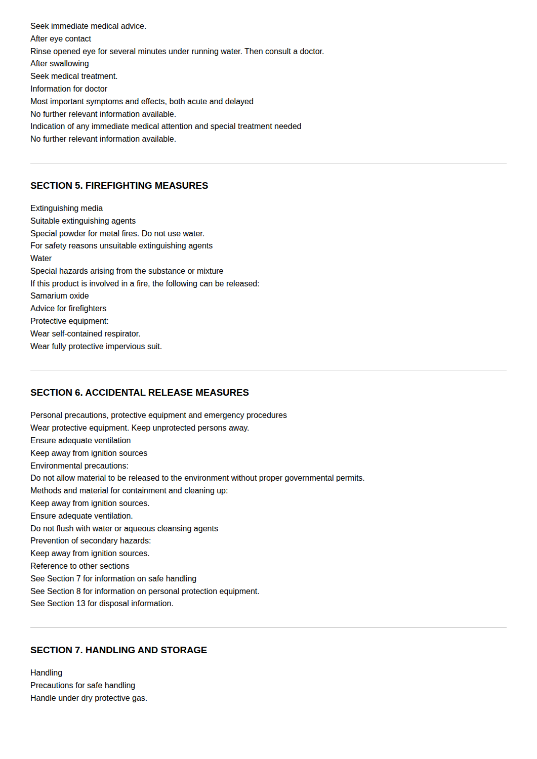Seek immediate medical advice.
After eye contact
Rinse opened eye for several minutes under running water. Then consult a doctor.
After swallowing
Seek medical treatment.
Information for doctor
Most important symptoms and effects, both acute and delayed
No further relevant information available.
Indication of any immediate medical attention and special treatment needed
No further relevant information available.
SECTION 5. FIREFIGHTING MEASURES
Extinguishing media
Suitable extinguishing agents
Special powder for metal fires. Do not use water.
For safety reasons unsuitable extinguishing agents
Water
Special hazards arising from the substance or mixture
If this product is involved in a fire, the following can be released:
Samarium oxide
Advice for firefighters
Protective equipment:
Wear self-contained respirator.
Wear fully protective impervious suit.
SECTION 6. ACCIDENTAL RELEASE MEASURES
Personal precautions, protective equipment and emergency procedures
Wear protective equipment. Keep unprotected persons away.
Ensure adequate ventilation
Keep away from ignition sources
Environmental precautions:
Do not allow material to be released to the environment without proper governmental permits.
Methods and material for containment and cleaning up:
Keep away from ignition sources.
Ensure adequate ventilation.
Do not flush with water or aqueous cleansing agents
Prevention of secondary hazards:
Keep away from ignition sources.
Reference to other sections
See Section 7 for information on safe handling
See Section 8 for information on personal protection equipment.
See Section 13 for disposal information.
SECTION 7. HANDLING AND STORAGE
Handling
Precautions for safe handling
Handle under dry protective gas.